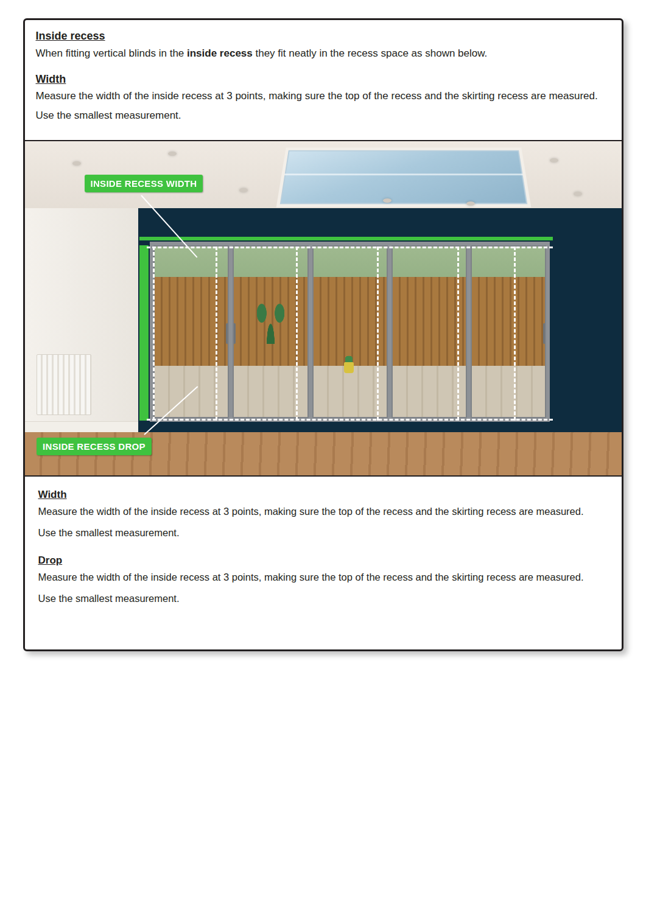Inside recess
When fitting vertical blinds in the inside recess they fit neatly in the recess space as shown below.
Width
Measure the width of the inside recess at 3 points, making sure the top of the recess and the skirting recess are measured.
Use the smallest measurement.
INSIDE RECESS WIDTH
INSIDE RECESS DROP
Width
Measure the width of the inside recess at 3 points, making sure the top of the recess and the skirting recess are measured.
Use the smallest measurement.
Drop
Measure the width of the inside recess at 3 points, making sure the top of the recess and the skirting recess are measured.
Use the smallest measurement.